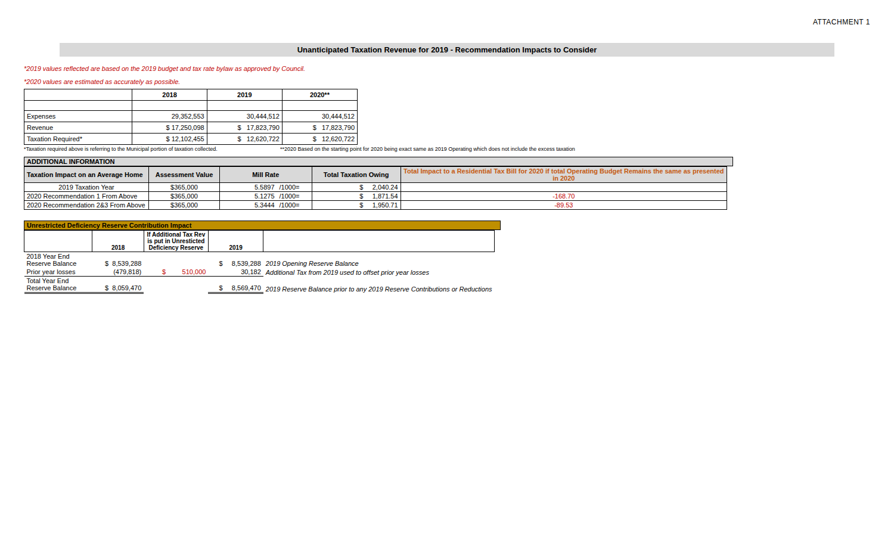ATTACHMENT 1
Unanticipated Taxation Revenue for 2019 - Recommendation Impacts to Consider
*2019 values reflected are based on the 2019 budget and tax rate bylaw as approved by Council.
*2020 values are estimated as accurately as possible.
| | 2018 | 2019 | 2020** |
| --- | --- | --- | --- |
| Expenses | 29,352,553 | 30,444,512 | 30,444,512 |
| Revenue | $ 17,250,098 | $ 17,823,790 | $ 17,823,790 |
| Taxation Required* | $ 12,102,455 | $ 12,620,722 | $ 12,620,722 |
*Taxation required above is referring to the Municipal portion of taxation collected.
**2020 Based on the starting point for 2020 being exact same as 2019 Operating which does not include the excess taxation
ADDITIONAL INFORMATION
| Taxation Impact on an Average Home | Assessment Value | Mill Rate | Total Taxation Owing | Total Impact to a Residential Tax Bill for 2020 if total Operating Budget Remains the same as presented in 2020 |
| --- | --- | --- | --- | --- |
| 2019 Taxation Year | $365,000 | 5.5897 | /1000= | $ 2,040.24 | |
| 2020 Recommendation 1 From Above | $365,000 | 5.1275 | /1000= | $ 1,871.54 | -168.70 |
| 2020 Recommendation 2&3 From Above | $365,000 | 5.3444 | /1000= | $ 1,950.71 | -89.53 |
Unrestricted Deficiency Reserve Contribution Impact
| | 2018 | If Additional Tax Rev is put in Unresticted Deficiency Reserve | 2019 | |
| --- | --- | --- | --- | --- |
| 2018 Year End Reserve Balance | $ 8,539,288 | | $ 8,539,288 | 2019 Opening Reserve Balance |
| Prior year losses | (479,818) | $ 510,000 | 30,182 | Additional Tax from 2019 used to offset prior year losses |
| Total Year End Reserve Balance | $ 8,059,470 | | $ 8,569,470 | 2019 Reserve Balance prior to any 2019 Reserve Contributions or Reductions |